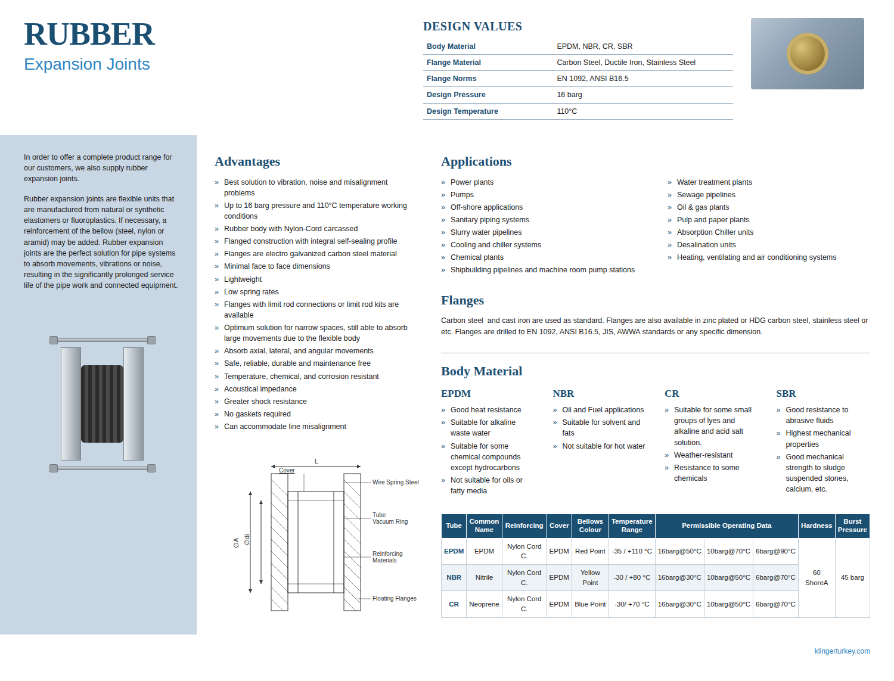RUBBER
Expansion Joints
DESIGN VALUES
| Body Material | EPDM, NBR, CR, SBR |
| Flange Material | Carbon Steel, Ductile Iron, Stainless Steel |
| Flange Norms | EN 1092, ANSI B16.5 |
| Design Pressure | 16 barg |
| Design Temperature | 110°C |
In order to offer a complete product range for our customers, we also supply rubber expansion joints.
Rubber expansion joints are flexible units that are manufactured from natural or synthetic elastomers or fluoroplastics. If necessary, a reinforcement of the bellow (steel, nylon or aramid) may be added. Rubber expansion joints are the perfect solution for pipe systems to absorb movements, vibrations or noise, resulting in the significantly prolonged service life of the pipe work and connected equipment.
Advantages
Best solution to vibration, noise and misalignment problems
Up to 16 barg pressure and 110°C temperature working conditions
Rubber body with Nylon-Cord carcassed
Flanged construction with integral self-sealing profile
Flanges are electro galvanized carbon steel material
Minimal face to face dimensions
Lightweight
Low spring rates
Flanges with limit rod connections or limit rod kits are available
Optimum solution for narrow spaces, still able to absorb large movements due to the flexible body
Absorb axial, lateral, and angular movements
Safe, reliable, durable and maintenance free
Temperature, chemical, and corrosion resistant
Acoustical impedance
Greater shock resistance
No gaskets required
Can accommodate line misalignment
L ∅A ∅di Cover Wire Spring Steel Tube Vacuum Ring Reinforcing Materials Floating Flanges
Applications
Power plants
Pumps
Off-shore applications
Sanitary piping systems
Slurry water pipelines
Cooling and chiller systems
Chemical plants
Shipbuilding pipelines and machine room pump stations
Water treatment plants
Sewage pipelines
Oil & gas plants
Pulp and paper plants
Absorption Chiller units
Desalination units
Heating, ventilating and air conditioning systems
Flanges
Carbon steel and cast iron are used as standard. Flanges are also available in zinc plated or HDG carbon steel, stainless steel or etc. Flanges are drilled to EN 1092, ANSI B16.5, JIS, AWWA standards or any specific dimension.
Body Material
EPDM
Good heat resistance
Suitable for alkaline waste water
Suitable for some chemical compounds except hydrocarbons
Not suitable for oils or fatty media
NBR
Oil and Fuel applications
Suitable for solvent and fats
Not suitable for hot water
CR
Suitable for some small groups of lyes and alkaline and acid salt solution.
Weather-resistant
Resistance to some chemicals
SBR
Good resistance to abrasive fluids
Highest mechanical properties
Good mechanical strength to sludge suspended stones, calcium, etc.
| Tube | Common Name | Reinforcing | Cover | Bellows Colour | Temperature Range | Permissible Operating Data | Hardness | Burst Pressure |
| --- | --- | --- | --- | --- | --- | --- | --- | --- |
| EPDM | EPDM | Nylon Cord C. | EPDM | Red Point | -35 / +110 °C | 16barg@50°C | 10barg@70°C | 6barg@90°C | 60 ShoreA | 45 barg |
| NBR | Nitrile | Nylon Cord C. | EPDM | Yellow Point | -30 / +80 °C | 16barg@30°C | 10barg@50°C | 6barg@70°C |
| CR | Neoprene | Nylon Cord C. | EPDM | Blue Point | -30/ +70 °C | 16barg@30°C | 10barg@50°C | 6barg@70°C |
klingerturkey.com